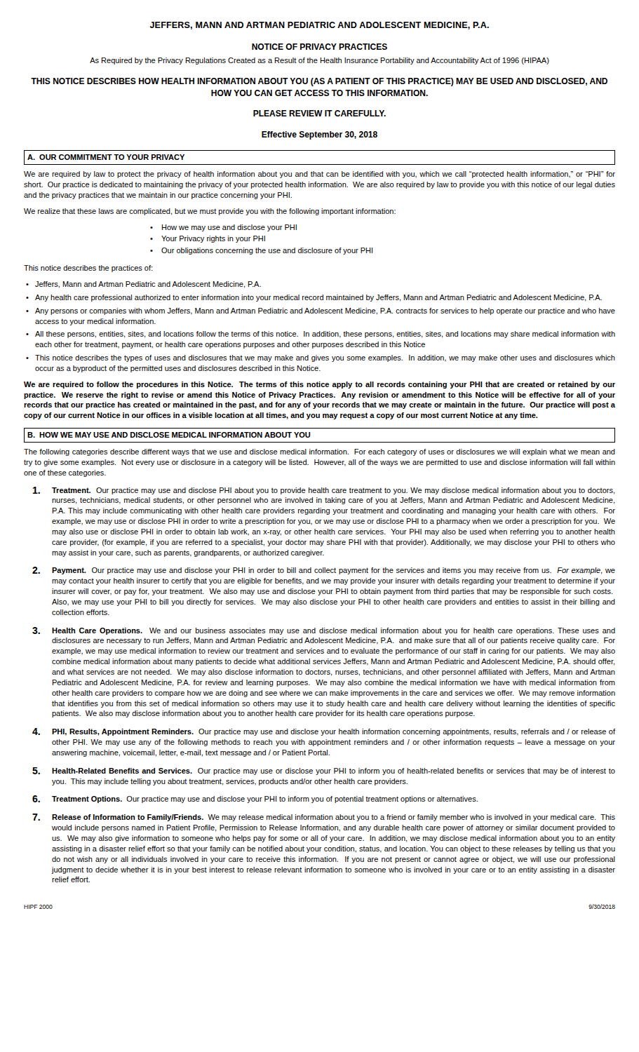JEFFERS, MANN AND ARTMAN PEDIATRIC AND ADOLESCENT MEDICINE, P.A.
NOTICE OF PRIVACY PRACTICES
As Required by the Privacy Regulations Created as a Result of the Health Insurance Portability and Accountability Act of 1996 (HIPAA)
THIS NOTICE DESCRIBES HOW HEALTH INFORMATION ABOUT YOU (AS A PATIENT OF THIS PRACTICE) MAY BE USED AND DISCLOSED, AND HOW YOU CAN GET ACCESS TO THIS INFORMATION.
PLEASE REVIEW IT CAREFULLY.
Effective September 30, 2018
A. OUR COMMITMENT TO YOUR PRIVACY
We are required by law to protect the privacy of health information about you and that can be identified with you, which we call “protected health information,” or “PHI” for short. Our practice is dedicated to maintaining the privacy of your protected health information. We are also required by law to provide you with this notice of our legal duties and the privacy practices that we maintain in our practice concerning your PHI.
We realize that these laws are complicated, but we must provide you with the following important information:
How we may use and disclose your PHI
Your Privacy rights in your PHI
Our obligations concerning the use and disclosure of your PHI
This notice describes the practices of:
Jeffers, Mann and Artman Pediatric and Adolescent Medicine, P.A.
Any health care professional authorized to enter information into your medical record maintained by Jeffers, Mann and Artman Pediatric and Adolescent Medicine, P.A.
Any persons or companies with whom Jeffers, Mann and Artman Pediatric and Adolescent Medicine, P.A. contracts for services to help operate our practice and who have access to your medical information.
All these persons, entities, sites, and locations follow the terms of this notice. In addition, these persons, entities, sites, and locations may share medical information with each other for treatment, payment, or health care operations purposes and other purposes described in this Notice
This notice describes the types of uses and disclosures that we may make and gives you some examples. In addition, we may make other uses and disclosures which occur as a byproduct of the permitted uses and disclosures described in this Notice.
We are required to follow the procedures in this Notice. The terms of this notice apply to all records containing your PHI that are created or retained by our practice. We reserve the right to revise or amend this Notice of Privacy Practices. Any revision or amendment to this Notice will be effective for all of your records that our practice has created or maintained in the past, and for any of your records that we may create or maintain in the future. Our practice will post a copy of our current Notice in our offices in a visible location at all times, and you may request a copy of our most current Notice at any time.
B. HOW WE MAY USE AND DISCLOSE MEDICAL INFORMATION ABOUT YOU
The following categories describe different ways that we use and disclose medical information. For each category of uses or disclosures we will explain what we mean and try to give some examples. Not every use or disclosure in a category will be listed. However, all of the ways we are permitted to use and disclose information will fall within one of these categories.
Treatment. Our practice may use and disclose PHI about you to provide health care treatment to you. We may disclose medical information about you to doctors, nurses, technicians, medical students, or other personnel who are involved in taking care of you at Jeffers, Mann and Artman Pediatric and Adolescent Medicine, P.A. This may include communicating with other health care providers regarding your treatment and coordinating and managing your health care with others. For example, we may use or disclose PHI in order to write a prescription for you, or we may use or disclose PHI to a pharmacy when we order a prescription for you. We may also use or disclose PHI in order to obtain lab work, an x-ray, or other health care services. Your PHI may also be used when referring you to another health care provider, (for example, if you are referred to a specialist, your doctor may share PHI with that provider). Additionally, we may disclose your PHI to others who may assist in your care, such as parents, grandparents, or authorized caregiver.
Payment. Our practice may use and disclose your PHI in order to bill and collect payment for the services and items you may receive from us. For example, we may contact your health insurer to certify that you are eligible for benefits, and we may provide your insurer with details regarding your treatment to determine if your insurer will cover, or pay for, your treatment. We also may use and disclose your PHI to obtain payment from third parties that may be responsible for such costs. Also, we may use your PHI to bill you directly for services. We may also disclose your PHI to other health care providers and entities to assist in their billing and collection efforts.
Health Care Operations. We and our business associates may use and disclose medical information about you for health care operations. These uses and disclosures are necessary to run Jeffers, Mann and Artman Pediatric and Adolescent Medicine, P.A. and make sure that all of our patients receive quality care. For example, we may use medical information to review our treatment and services and to evaluate the performance of our staff in caring for our patients. We may also combine medical information about many patients to decide what additional services Jeffers, Mann and Artman Pediatric and Adolescent Medicine, P.A. should offer, and what services are not needed. We may also disclose information to doctors, nurses, technicians, and other personnel affiliated with Jeffers, Mann and Artman Pediatric and Adolescent Medicine, P.A. for review and learning purposes. We may also combine the medical information we have with medical information from other health care providers to compare how we are doing and see where we can make improvements in the care and services we offer. We may remove information that identifies you from this set of medical information so others may use it to study health care and health care delivery without learning the identities of specific patients. We also may disclose information about you to another health care provider for its health care operations purpose.
PHI, Results, Appointment Reminders. Our practice may use and disclose your health information concerning appointments, results, referrals and / or release of other PHI. We may use any of the following methods to reach you with appointment reminders and / or other information requests – leave a message on your answering machine, voicemail, letter, e-mail, text message and / or Patient Portal.
Health-Related Benefits and Services. Our practice may use or disclose your PHI to inform you of health-related benefits or services that may be of interest to you. This may include telling you about treatment, services, products and/or other health care providers.
Treatment Options. Our practice may use and disclose your PHI to inform you of potential treatment options or alternatives.
Release of Information to Family/Friends. We may release medical information about you to a friend or family member who is involved in your medical care. This would include persons named in Patient Profile, Permission to Release Information, and any durable health care power of attorney or similar document provided to us. We may also give information to someone who helps pay for some or all of your care. In addition, we may disclose medical information about you to an entity assisting in a disaster relief effort so that your family can be notified about your condition, status, and location. You can object to these releases by telling us that you do not wish any or all individuals involved in your care to receive this information. If you are not present or cannot agree or object, we will use our professional judgment to decide whether it is in your best interest to release relevant information to someone who is involved in your care or to an entity assisting in a disaster relief effort.
HIPF 2000 9/30/2018